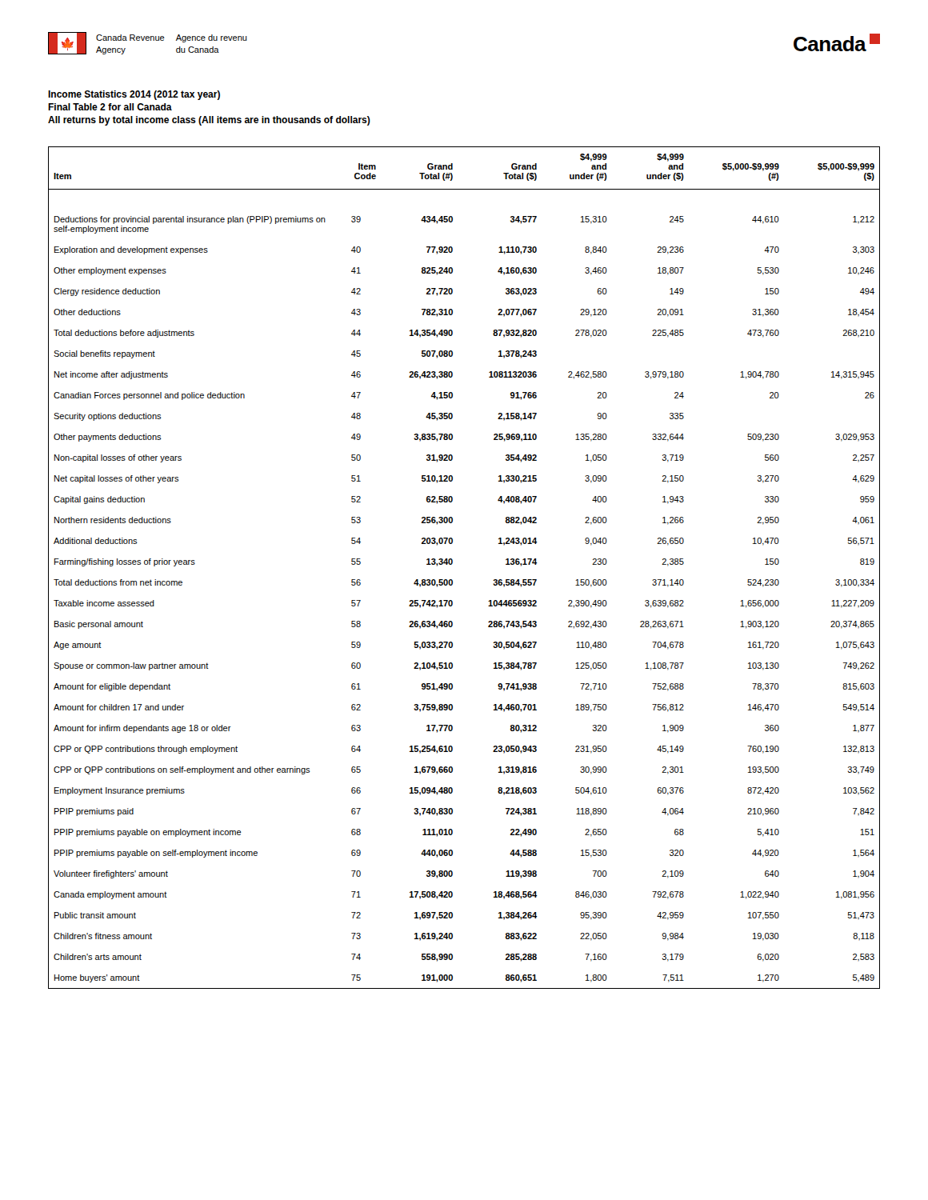🍁
| Canada Revenue | Agence du revenu |
| Agency | du Canada |
Canada
Income Statistics 2014 (2012 tax year)
Final Table 2 for all Canada
All returns by total income class (All items are in thousands of dollars)
| Item | Item Code | Grand Total (#) | Grand Total ($) | $4,999 and under (#) | $4,999 and under ($) | $5,000-$9,999 (#) | $5,000-$9,999 ($) |
| --- | --- | --- | --- | --- | --- | --- | --- |
| Deductions for provincial parental insurance plan (PPIP) premiums on self-employment income | 39 | 434,450 | 34,577 | 15,310 | 245 | 44,610 | 1,212 |
| Exploration and development expenses | 40 | 77,920 | 1,110,730 | 8,840 | 29,236 | 470 | 3,303 |
| Other employment expenses | 41 | 825,240 | 4,160,630 | 3,460 | 18,807 | 5,530 | 10,246 |
| Clergy residence deduction | 42 | 27,720 | 363,023 | 60 | 149 | 150 | 494 |
| Other deductions | 43 | 782,310 | 2,077,067 | 29,120 | 20,091 | 31,360 | 18,454 |
| Total deductions before adjustments | 44 | 14,354,490 | 87,932,820 | 278,020 | 225,485 | 473,760 | 268,210 |
| Social benefits repayment | 45 | 507,080 | 1,378,243 | | | | |
| Net income after adjustments | 46 | 26,423,380 | 1081132036 | 2,462,580 | 3,979,180 | 1,904,780 | 14,315,945 |
| Canadian Forces personnel and police deduction | 47 | 4,150 | 91,766 | 20 | 24 | 20 | 26 |
| Security options deductions | 48 | 45,350 | 2,158,147 | 90 | 335 | | |
| Other payments deductions | 49 | 3,835,780 | 25,969,110 | 135,280 | 332,644 | 509,230 | 3,029,953 |
| Non-capital losses of other years | 50 | 31,920 | 354,492 | 1,050 | 3,719 | 560 | 2,257 |
| Net capital losses of other years | 51 | 510,120 | 1,330,215 | 3,090 | 2,150 | 3,270 | 4,629 |
| Capital gains deduction | 52 | 62,580 | 4,408,407 | 400 | 1,943 | 330 | 959 |
| Northern residents deductions | 53 | 256,300 | 882,042 | 2,600 | 1,266 | 2,950 | 4,061 |
| Additional deductions | 54 | 203,070 | 1,243,014 | 9,040 | 26,650 | 10,470 | 56,571 |
| Farming/fishing losses of prior years | 55 | 13,340 | 136,174 | 230 | 2,385 | 150 | 819 |
| Total deductions from net income | 56 | 4,830,500 | 36,584,557 | 150,600 | 371,140 | 524,230 | 3,100,334 |
| Taxable income assessed | 57 | 25,742,170 | 1044656932 | 2,390,490 | 3,639,682 | 1,656,000 | 11,227,209 |
| Basic personal amount | 58 | 26,634,460 | 286,743,543 | 2,692,430 | 28,263,671 | 1,903,120 | 20,374,865 |
| Age amount | 59 | 5,033,270 | 30,504,627 | 110,480 | 704,678 | 161,720 | 1,075,643 |
| Spouse or common-law partner amount | 60 | 2,104,510 | 15,384,787 | 125,050 | 1,108,787 | 103,130 | 749,262 |
| Amount for eligible dependant | 61 | 951,490 | 9,741,938 | 72,710 | 752,688 | 78,370 | 815,603 |
| Amount for children 17 and under | 62 | 3,759,890 | 14,460,701 | 189,750 | 756,812 | 146,470 | 549,514 |
| Amount for infirm dependants age 18 or older | 63 | 17,770 | 80,312 | 320 | 1,909 | 360 | 1,877 |
| CPP or QPP contributions through employment | 64 | 15,254,610 | 23,050,943 | 231,950 | 45,149 | 760,190 | 132,813 |
| CPP or QPP contributions on self-employment and other earnings | 65 | 1,679,660 | 1,319,816 | 30,990 | 2,301 | 193,500 | 33,749 |
| Employment Insurance premiums | 66 | 15,094,480 | 8,218,603 | 504,610 | 60,376 | 872,420 | 103,562 |
| PPIP premiums paid | 67 | 3,740,830 | 724,381 | 118,890 | 4,064 | 210,960 | 7,842 |
| PPIP premiums payable on employment income | 68 | 111,010 | 22,490 | 2,650 | 68 | 5,410 | 151 |
| PPIP premiums payable on self-employment income | 69 | 440,060 | 44,588 | 15,530 | 320 | 44,920 | 1,564 |
| Volunteer firefighters' amount | 70 | 39,800 | 119,398 | 700 | 2,109 | 640 | 1,904 |
| Canada employment amount | 71 | 17,508,420 | 18,468,564 | 846,030 | 792,678 | 1,022,940 | 1,081,956 |
| Public transit amount | 72 | 1,697,520 | 1,384,264 | 95,390 | 42,959 | 107,550 | 51,473 |
| Children's fitness amount | 73 | 1,619,240 | 883,622 | 22,050 | 9,984 | 19,030 | 8,118 |
| Children's arts amount | 74 | 558,990 | 285,288 | 7,160 | 3,179 | 6,020 | 2,583 |
| Home buyers' amount | 75 | 191,000 | 860,651 | 1,800 | 7,511 | 1,270 | 5,489 |